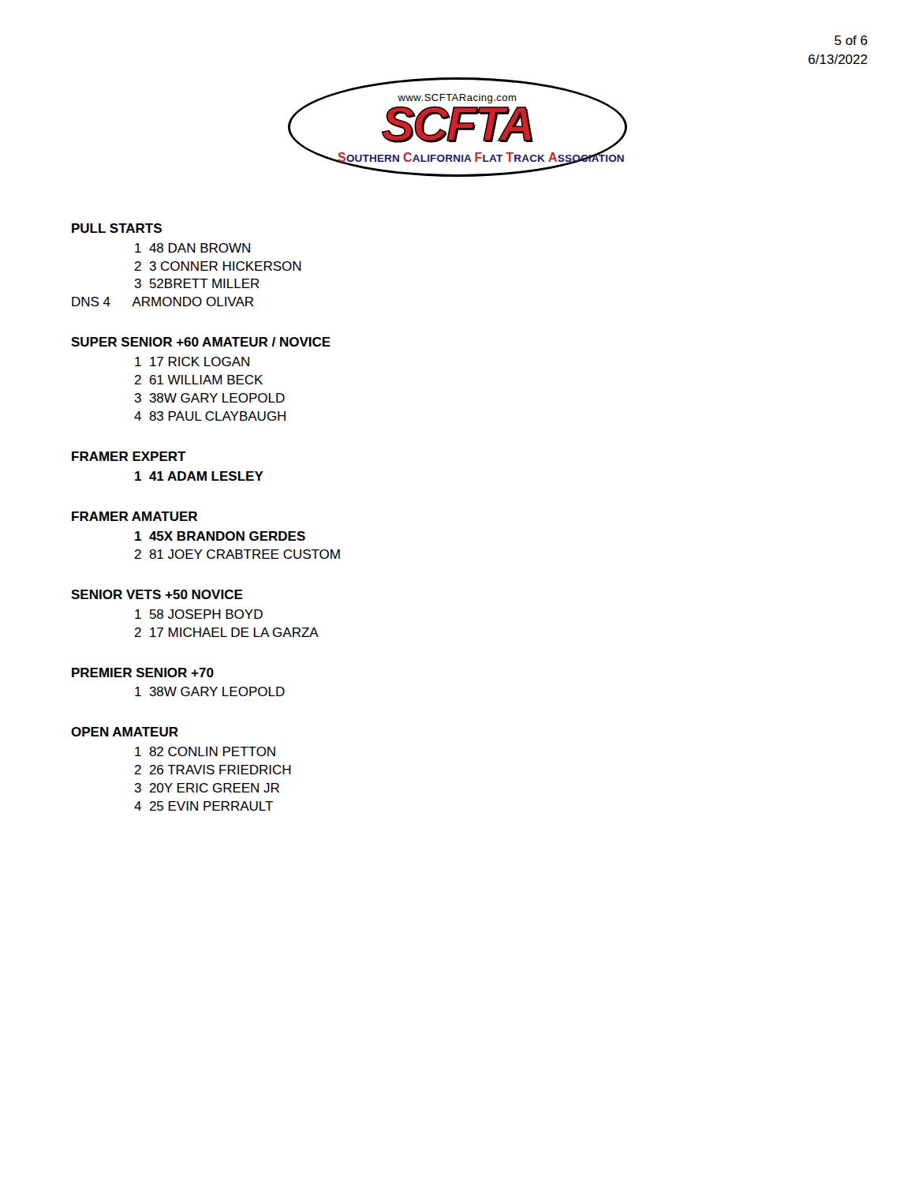5 of 6
6/13/2022
www.SCFTARacing.com
SCFTA
SOUTHERN CALIFORNIA FLAT TRACK ASSOCIATION
PULL STARTS
1 48 DAN BROWN
2 3 CONNER HICKERSON
3 52BRETT MILLER
DNS 4 ARMONDO OLIVAR
SUPER SENIOR +60 AMATEUR / NOVICE
1 17 RICK LOGAN
2 61 WILLIAM BECK
3 38W GARY LEOPOLD
4 83 PAUL CLAYBAUGH
FRAMER EXPERT
1 41 ADAM LESLEY
FRAMER AMATUER
1 45X BRANDON GERDES
2 81 JOEY CRABTREE CUSTOM
SENIOR VETS +50 NOVICE
1 58 JOSEPH BOYD
2 17 MICHAEL DE LA GARZA
PREMIER SENIOR +70
1 38W GARY LEOPOLD
OPEN AMATEUR
1 82 CONLIN PETTON
2 26 TRAVIS FRIEDRICH
3 20Y ERIC GREEN JR
4 25 EVIN PERRAULT